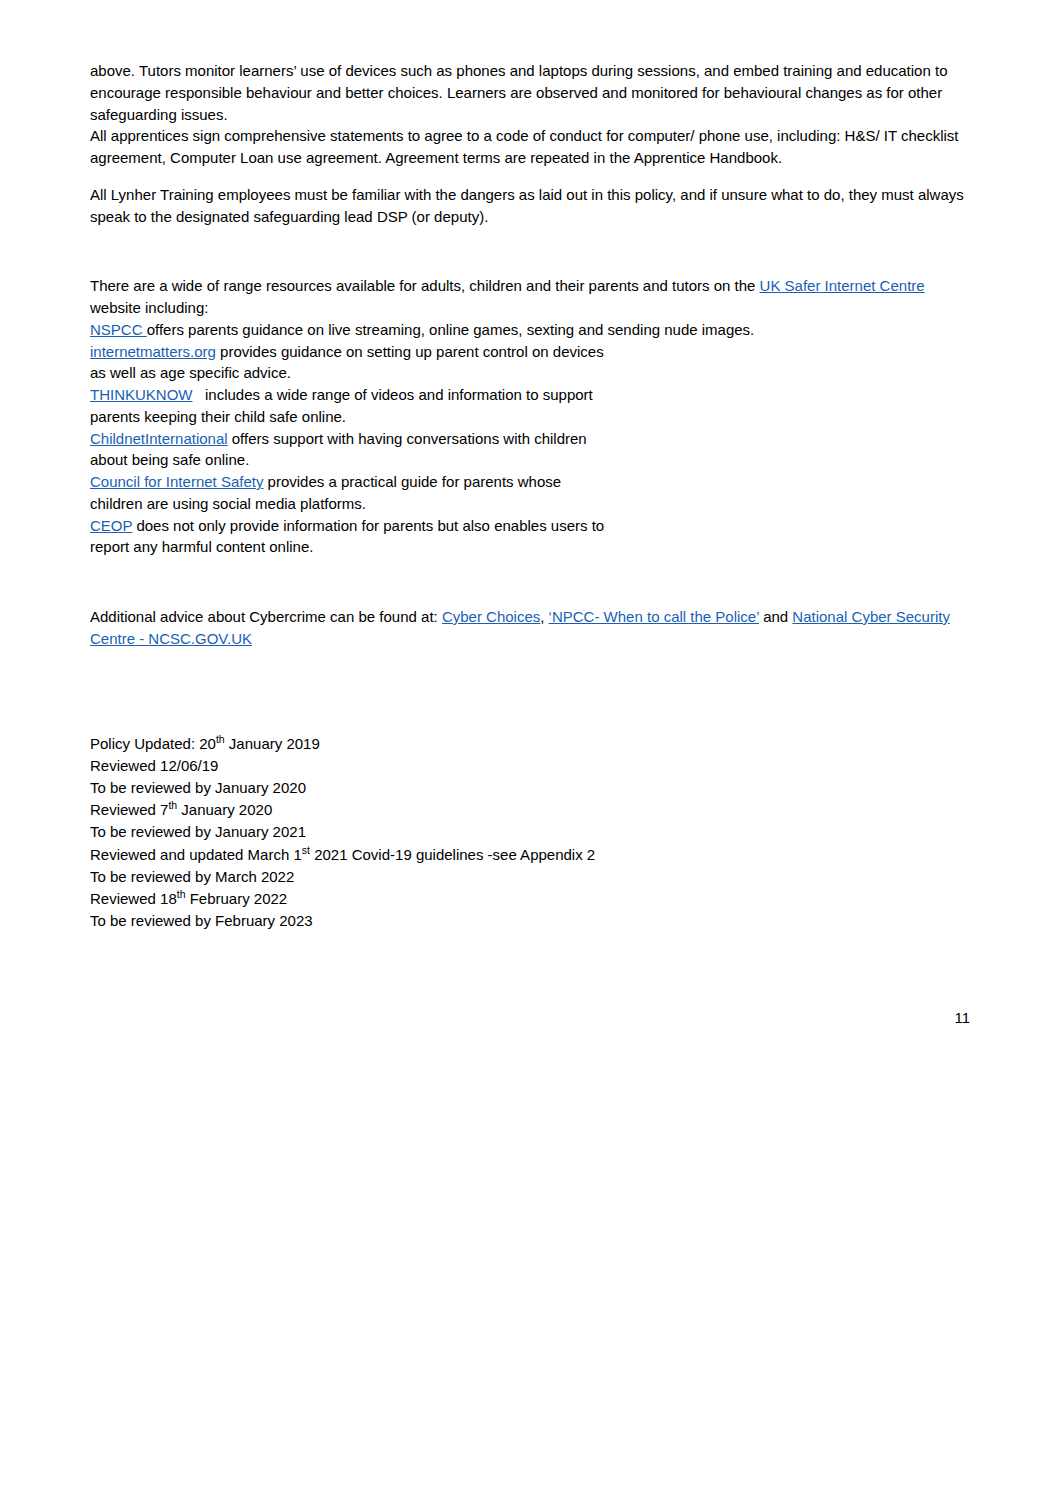above. Tutors monitor learners’ use of devices such as phones and laptops during sessions, and embed training and education to encourage responsible behaviour and better choices. Learners are observed and monitored for behavioural changes as for other safeguarding issues.
All apprentices sign comprehensive statements to agree to a code of conduct for computer/ phone use, including: H&S/ IT checklist agreement, Computer Loan use agreement. Agreement terms are repeated in the Apprentice Handbook.
All Lynher Training employees must be familiar with the dangers as laid out in this policy, and if unsure what to do, they must always speak to the designated safeguarding lead DSP (or deputy).
There are a wide of range resources available for adults, children and their parents and tutors on the UK Safer Internet Centre website including:
NSPCC offers parents guidance on live streaming, online games, sexting and sending nude images.
internetmatters.org provides guidance on setting up parent control on devices
as well as age specific advice.
THINKUKNOW includes a wide range of videos and information to support
parents keeping their child safe online.
ChildnetInternational offers support with having conversations with children
about being safe online.
Council for Internet Safety provides a practical guide for parents whose
children are using social media platforms.
CEOP does not only provide information for parents but also enables users to
report any harmful content online.
Additional advice about Cybercrime can be found at: Cyber Choices, ‘NPCC- When to call the Police’ and National Cyber Security Centre - NCSC.GOV.UK
Policy Updated: 20th January 2019
Reviewed 12/06/19
To be reviewed by January 2020
Reviewed 7th January 2020
To be reviewed by January 2021
Reviewed and updated March 1st 2021 Covid-19 guidelines -see Appendix 2
To be reviewed by March 2022
Reviewed 18th February 2022
To be reviewed by February 2023
11